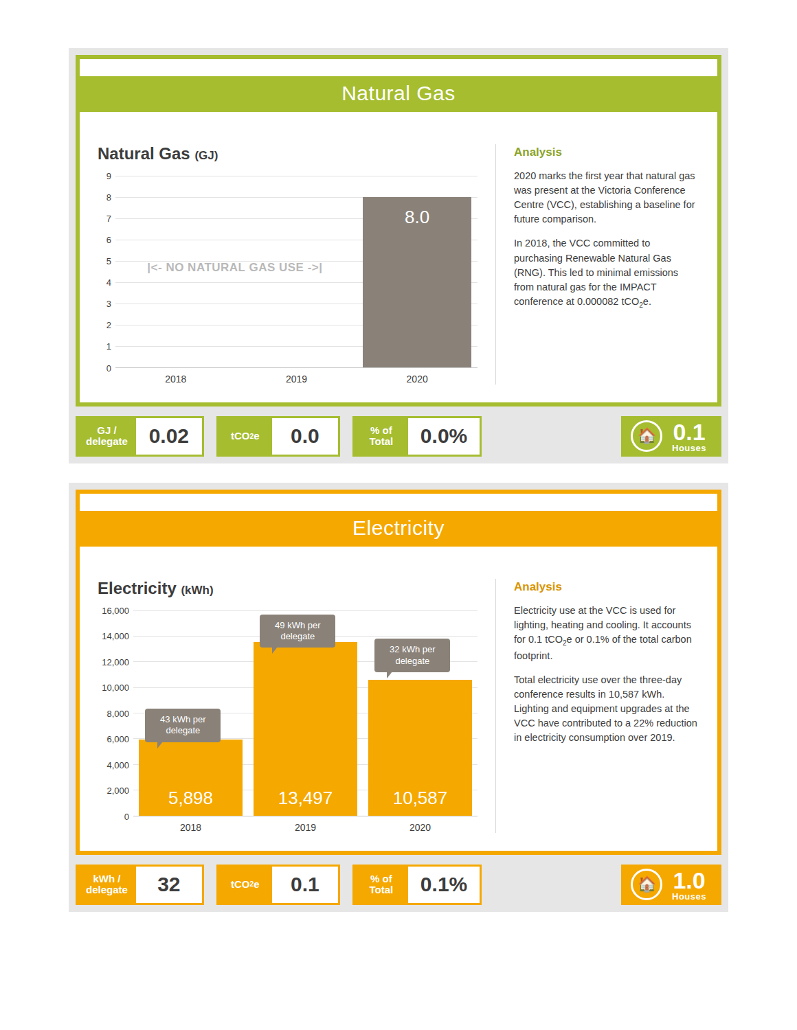Natural Gas
Natural Gas (GJ)
9 8 7 6 5 4 3 2 1 0
|<- NO NATURAL GAS USE ->|
8.0
201820192020
Analysis
2020 marks the first year that natural gas was present at the Victoria Conference Centre (VCC), establishing a baseline for future comparison.
In 2018, the VCC committed to purchasing Renewable Natural Gas (RNG). This led to minimal emissions from natural gas for the IMPACT conference at 0.000082 tCO2e.
GJ /
delegate
0.02
tCO2e
0.0
% of
Total
0.0%
🏠
0.1Houses
Electricity
Electricity (kWh)
16,000 14,000 12,000 10,000 8,000 6,000 4,000 2,000 0
43 kWh per delegate
5,898
49 kWh per delegate
13,497
32 kWh per delegate
10,587
201820192020
Analysis
Electricity use at the VCC is used for lighting, heating and cooling. It accounts for 0.1 tCO2e or 0.1% of the total carbon footprint.
Total electricity use over the three-day conference results in 10,587 kWh. Lighting and equipment upgrades at the VCC have contributed to a 22% reduction in electricity consumption over 2019.
kWh /
delegate
32
tCO2e
0.1
% of
Total
0.1%
🏠
1.0Houses